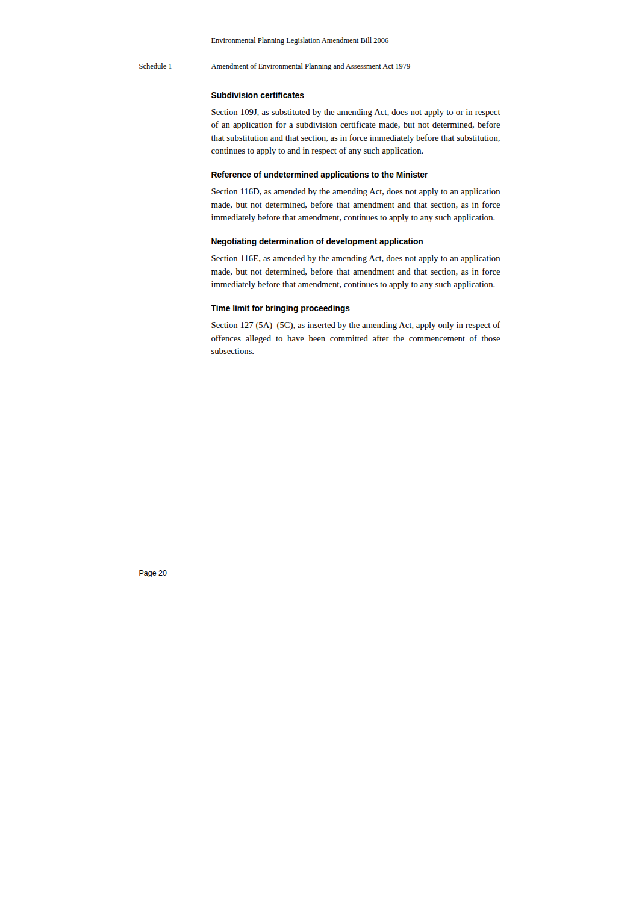Environmental Planning Legislation Amendment Bill 2006
Schedule 1 Amendment of Environmental Planning and Assessment Act 1979
Subdivision certificates
Section 109J, as substituted by the amending Act, does not apply to or in respect of an application for a subdivision certificate made, but not determined, before that substitution and that section, as in force immediately before that substitution, continues to apply to and in respect of any such application.
Reference of undetermined applications to the Minister
Section 116D, as amended by the amending Act, does not apply to an application made, but not determined, before that amendment and that section, as in force immediately before that amendment, continues to apply to any such application.
Negotiating determination of development application
Section 116E, as amended by the amending Act, does not apply to an application made, but not determined, before that amendment and that section, as in force immediately before that amendment, continues to apply to any such application.
Time limit for bringing proceedings
Section 127 (5A)–(5C), as inserted by the amending Act, apply only in respect of offences alleged to have been committed after the commencement of those subsections.
Page 20